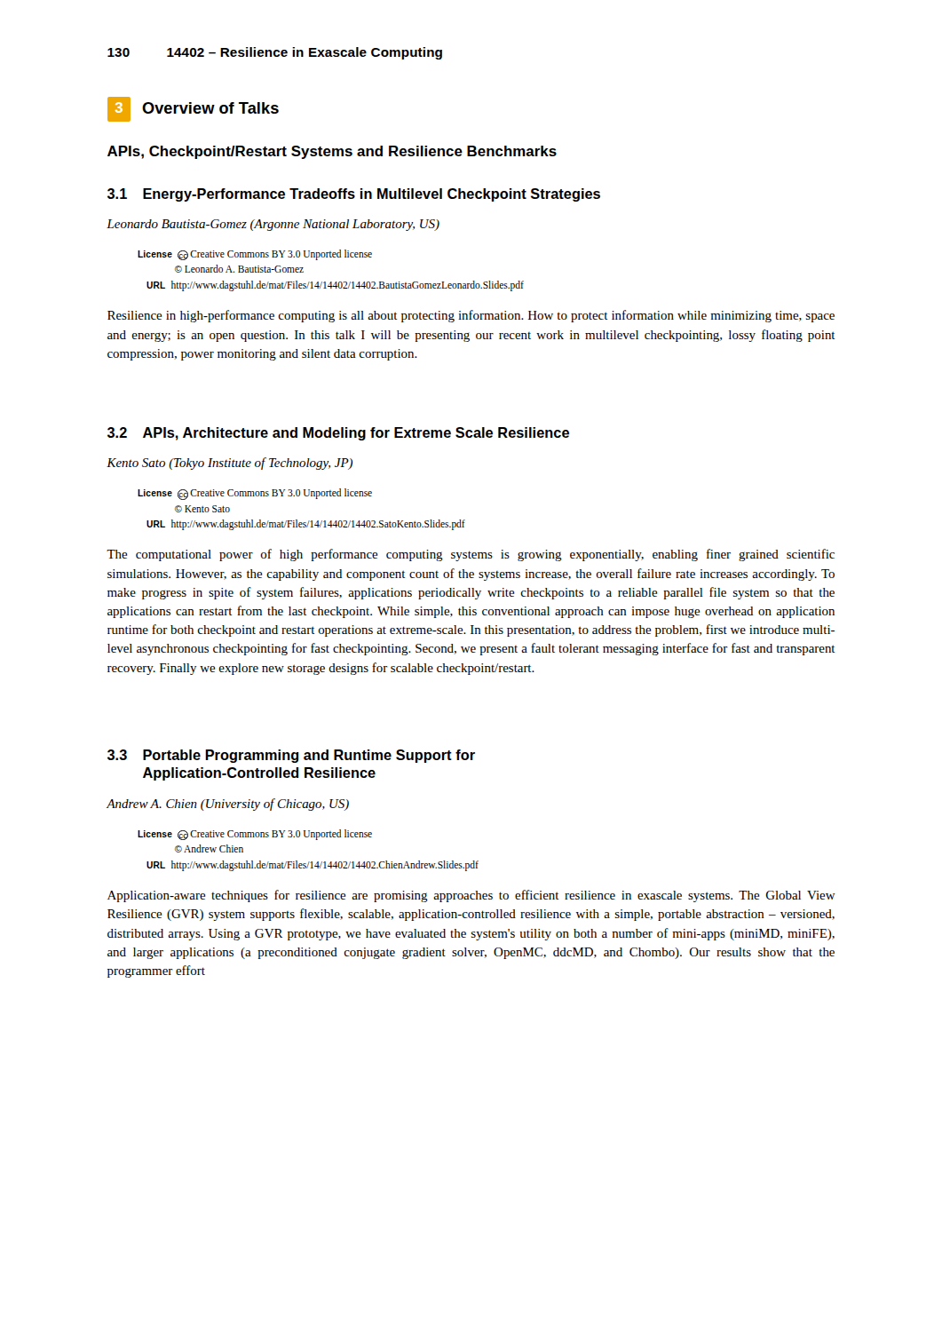130 14402 – Resilience in Exascale Computing
3 Overview of Talks
APIs, Checkpoint/Restart Systems and Resilience Benchmarks
3.1 Energy-Performance Tradeoffs in Multilevel Checkpoint Strategies
Leonardo Bautista-Gomez (Argonne National Laboratory, US)
License cc Creative Commons BY 3.0 Unported license
© Leonardo A. Bautista-Gomez
URL http://www.dagstuhl.de/mat/Files/14/14402/14402.BautistaGomezLeonardo.Slides.pdf
Resilience in high-performance computing is all about protecting information. How to protect information while minimizing time, space and energy; is an open question. In this talk I will be presenting our recent work in multilevel checkpointing, lossy floating point compression, power monitoring and silent data corruption.
3.2 APIs, Architecture and Modeling for Extreme Scale Resilience
Kento Sato (Tokyo Institute of Technology, JP)
License cc Creative Commons BY 3.0 Unported license
© Kento Sato
URL http://www.dagstuhl.de/mat/Files/14/14402/14402.SatoKento.Slides.pdf
The computational power of high performance computing systems is growing exponentially, enabling finer grained scientific simulations. However, as the capability and component count of the systems increase, the overall failure rate increases accordingly. To make progress in spite of system failures, applications periodically write checkpoints to a reliable parallel file system so that the applications can restart from the last checkpoint. While simple, this conventional approach can impose huge overhead on application runtime for both checkpoint and restart operations at extreme-scale. In this presentation, to address the problem, first we introduce multi-level asynchronous checkpointing for fast checkpointing. Second, we present a fault tolerant messaging interface for fast and transparent recovery. Finally we explore new storage designs for scalable checkpoint/restart.
3.3 Portable Programming and Runtime Support for
Application-Controlled Resilience
Andrew A. Chien (University of Chicago, US)
License cc Creative Commons BY 3.0 Unported license
© Andrew Chien
URL http://www.dagstuhl.de/mat/Files/14/14402/14402.ChienAndrew.Slides.pdf
Application-aware techniques for resilience are promising approaches to efficient resilience in exascale systems. The Global View Resilience (GVR) system supports flexible, scalable, application-controlled resilience with a simple, portable abstraction – versioned, distributed arrays. Using a GVR prototype, we have evaluated the system's utility on both a number of mini-apps (miniMD, miniFE), and larger applications (a preconditioned conjugate gradient solver, OpenMC, ddcMD, and Chombo). Our results show that the programmer effort